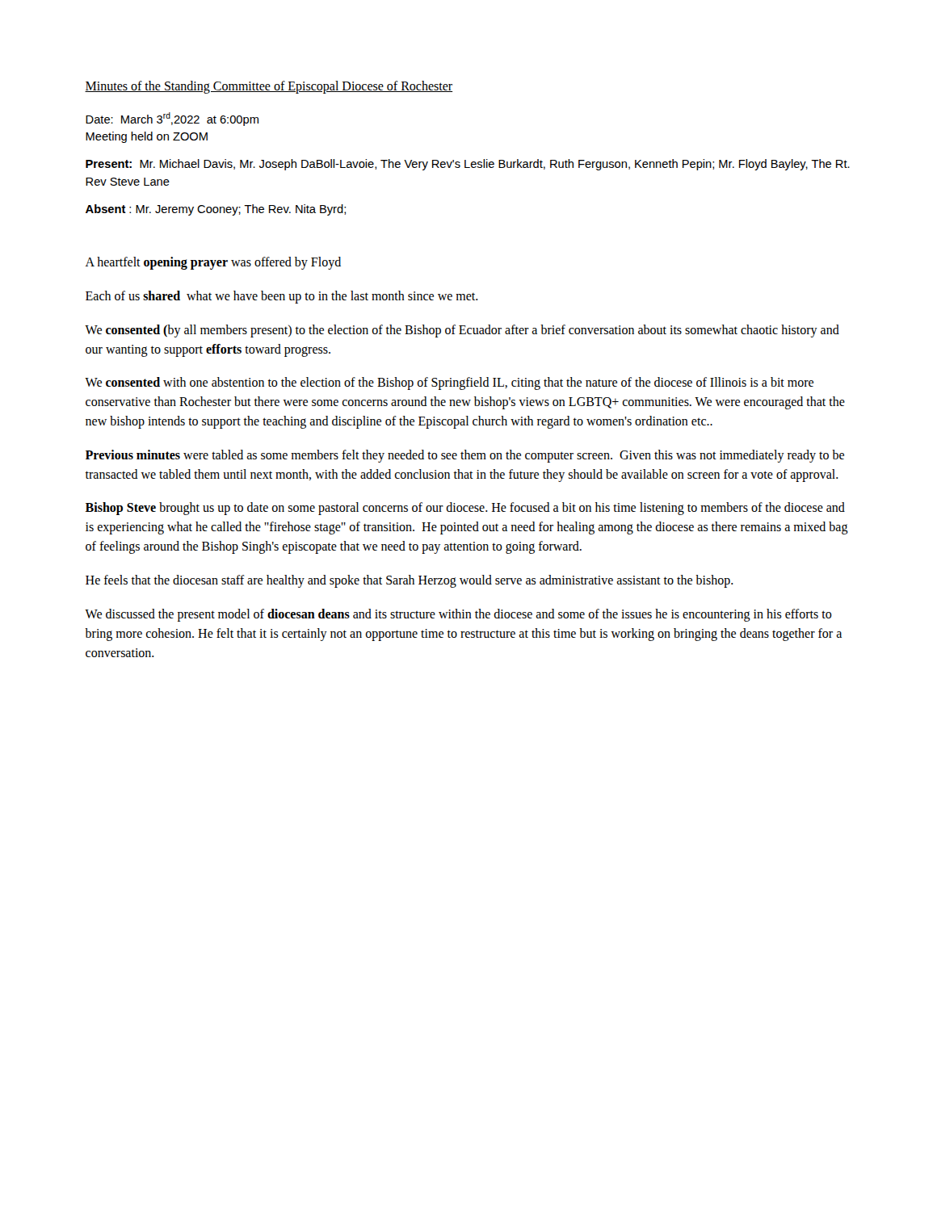Minutes of the Standing Committee of Episcopal Diocese of Rochester
Date: March 3rd,2022 at 6:00pm
Meeting held on ZOOM
Present: Mr. Michael Davis, Mr. Joseph DaBoll-Lavoie, The Very Rev's Leslie Burkardt, Ruth Ferguson, Kenneth Pepin; Mr. Floyd Bayley, The Rt. Rev Steve Lane
Absent : Mr. Jeremy Cooney; The Rev. Nita Byrd;
A heartfelt opening prayer was offered by Floyd
Each of us shared what we have been up to in the last month since we met.
We consented (by all members present) to the election of the Bishop of Ecuador after a brief conversation about its somewhat chaotic history and our wanting to support efforts toward progress.
We consented with one abstention to the election of the Bishop of Springfield IL, citing that the nature of the diocese of Illinois is a bit more conservative than Rochester but there were some concerns around the new bishop's views on LGBTQ+ communities. We were encouraged that the new bishop intends to support the teaching and discipline of the Episcopal church with regard to women's ordination etc..
Previous minutes were tabled as some members felt they needed to see them on the computer screen. Given this was not immediately ready to be transacted we tabled them until next month, with the added conclusion that in the future they should be available on screen for a vote of approval.
Bishop Steve brought us up to date on some pastoral concerns of our diocese. He focused a bit on his time listening to members of the diocese and is experiencing what he called the "firehose stage" of transition. He pointed out a need for healing among the diocese as there remains a mixed bag of feelings around the Bishop Singh's episcopate that we need to pay attention to going forward.
He feels that the diocesan staff are healthy and spoke that Sarah Herzog would serve as administrative assistant to the bishop.
We discussed the present model of diocesan deans and its structure within the diocese and some of the issues he is encountering in his efforts to bring more cohesion. He felt that it is certainly not an opportune time to restructure at this time but is working on bringing the deans together for a conversation.